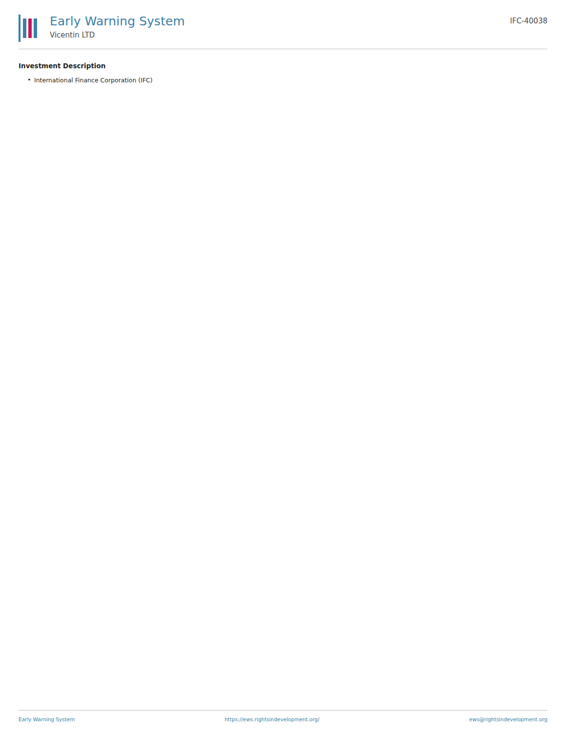Early Warning System
Vicentin LTD
IFC-40038
Investment Description
International Finance Corporation (IFC)
Early Warning System
https://ews.rightsindevelopment.org/
ews@rightsindevelopment.org